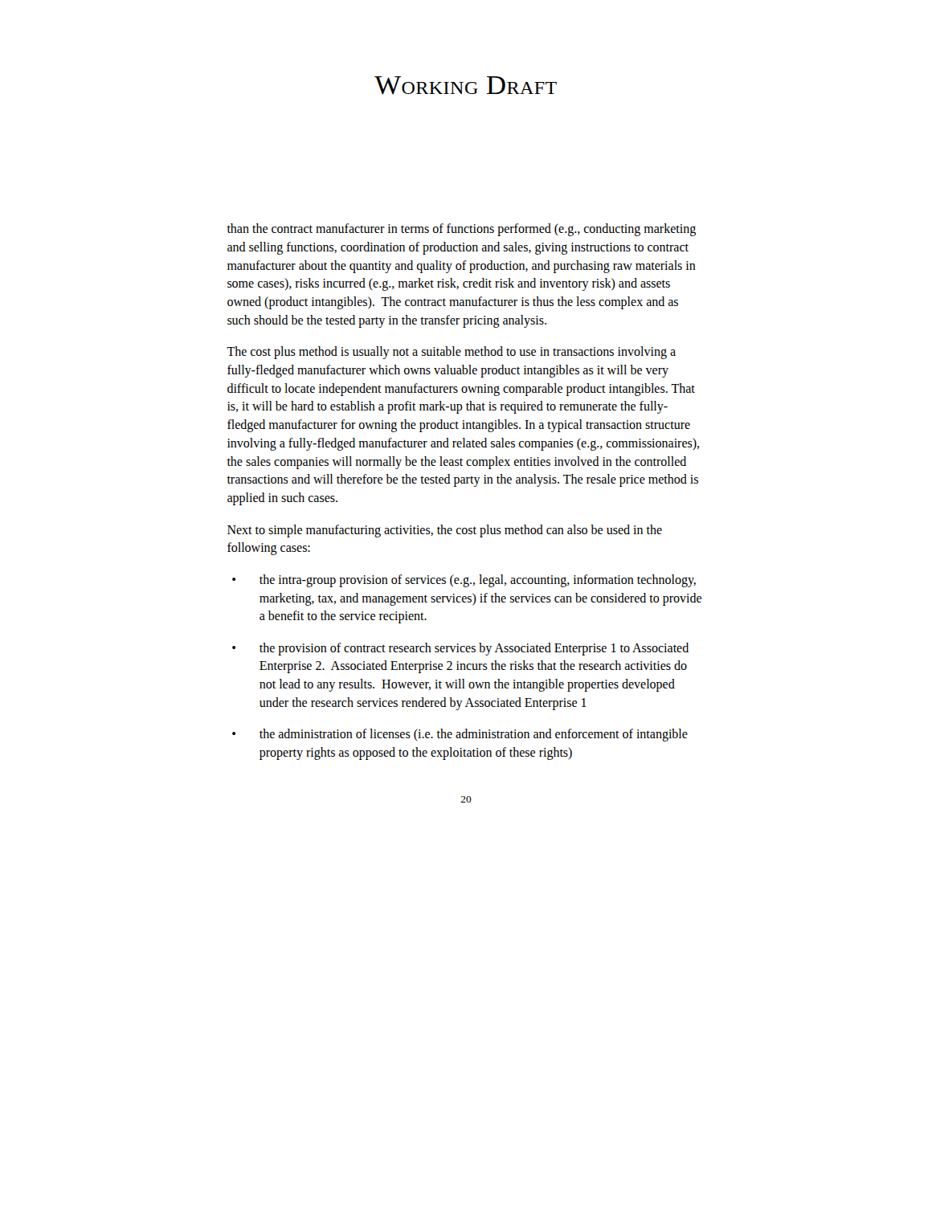Working Draft
than the contract manufacturer in terms of functions performed (e.g., conducting marketing and selling functions, coordination of production and sales, giving instructions to contract manufacturer about the quantity and quality of production, and purchasing raw materials in some cases), risks incurred (e.g., market risk, credit risk and inventory risk) and assets owned (product intangibles). The contract manufacturer is thus the less complex and as such should be the tested party in the transfer pricing analysis.
The cost plus method is usually not a suitable method to use in transactions involving a fully-fledged manufacturer which owns valuable product intangibles as it will be very difficult to locate independent manufacturers owning comparable product intangibles. That is, it will be hard to establish a profit mark-up that is required to remunerate the fully-fledged manufacturer for owning the product intangibles. In a typical transaction structure involving a fully-fledged manufacturer and related sales companies (e.g., commissionaires), the sales companies will normally be the least complex entities involved in the controlled transactions and will therefore be the tested party in the analysis. The resale price method is applied in such cases.
Next to simple manufacturing activities, the cost plus method can also be used in the following cases:
the intra-group provision of services (e.g., legal, accounting, information technology, marketing, tax, and management services) if the services can be considered to provide a benefit to the service recipient.
the provision of contract research services by Associated Enterprise 1 to Associated Enterprise 2. Associated Enterprise 2 incurs the risks that the research activities do not lead to any results. However, it will own the intangible properties developed under the research services rendered by Associated Enterprise 1
the administration of licenses (i.e. the administration and enforcement of intangible property rights as opposed to the exploitation of these rights)
20